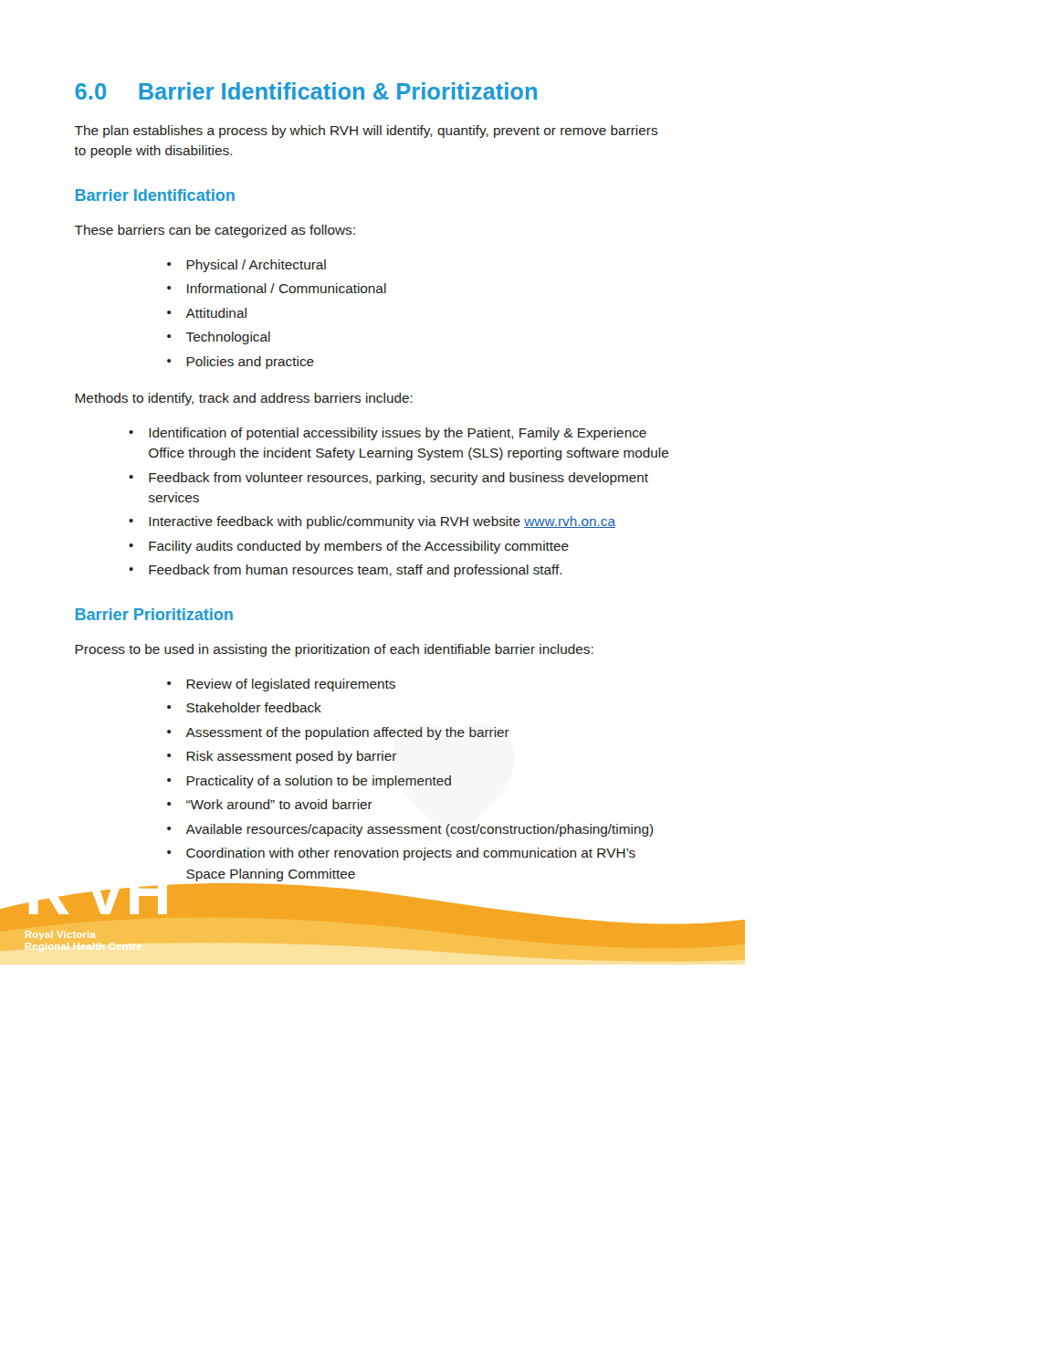6.0 Barrier Identification & Prioritization
The plan establishes a process by which RVH will identify, quantify, prevent or remove barriers to people with disabilities.
Barrier Identification
These barriers can be categorized as follows:
Physical / Architectural
Informational / Communicational
Attitudinal
Technological
Policies and practice
Methods to identify, track and address barriers include:
Identification of potential accessibility issues by the Patient, Family & Experience Office through the incident Safety Learning System (SLS) reporting software module
Feedback from volunteer resources, parking, security and business development services
Interactive feedback with public/community via RVH website www.rvh.on.ca
Facility audits conducted by members of the Accessibility committee
Feedback from human resources team, staff and professional staff.
Barrier Prioritization
Process to be used in assisting the prioritization of each identifiable barrier includes:
Review of legislated requirements
Stakeholder feedback
Assessment of the population affected by the barrier
Risk assessment posed by barrier
Practicality of a solution to be implemented
“Work around” to avoid barrier
Available resources/capacity assessment (cost/construction/phasing/timing)
Coordination with other renovation projects and communication at RVH’s Space Planning Committee
R VH
Royal Victoria
Regional Health Centre